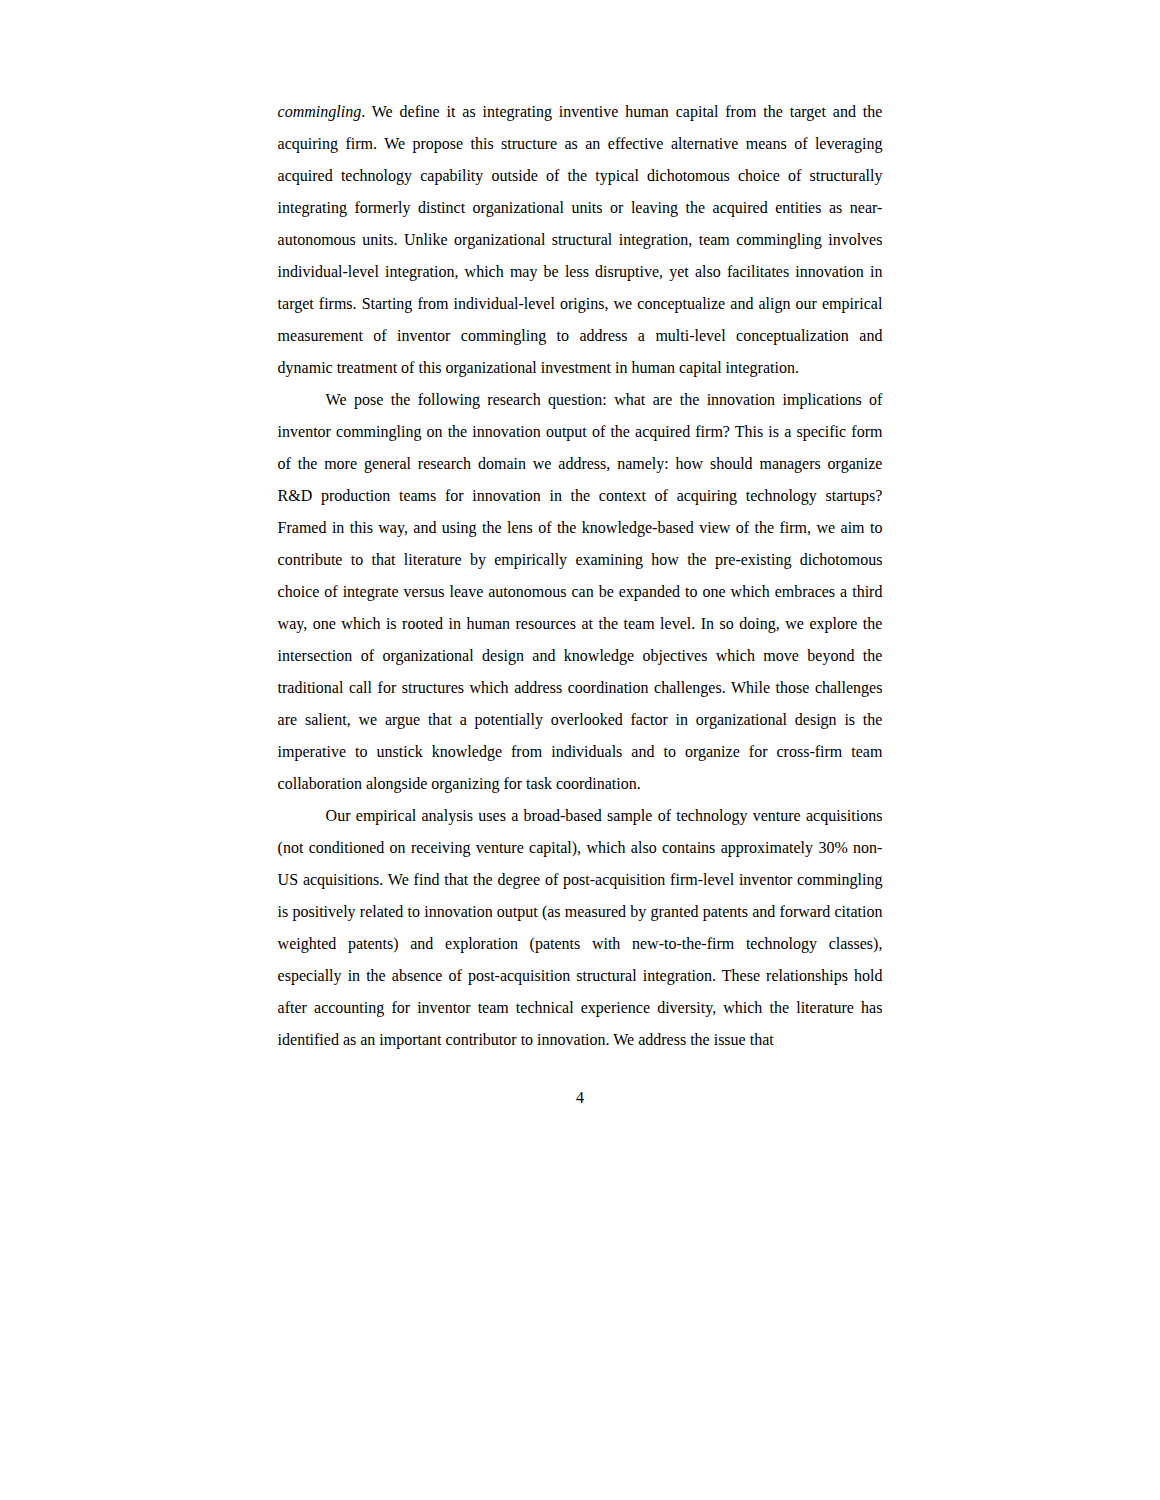commingling. We define it as integrating inventive human capital from the target and the acquiring firm. We propose this structure as an effective alternative means of leveraging acquired technology capability outside of the typical dichotomous choice of structurally integrating formerly distinct organizational units or leaving the acquired entities as near-autonomous units. Unlike organizational structural integration, team commingling involves individual-level integration, which may be less disruptive, yet also facilitates innovation in target firms. Starting from individual-level origins, we conceptualize and align our empirical measurement of inventor commingling to address a multi-level conceptualization and dynamic treatment of this organizational investment in human capital integration.
We pose the following research question: what are the innovation implications of inventor commingling on the innovation output of the acquired firm? This is a specific form of the more general research domain we address, namely: how should managers organize R&D production teams for innovation in the context of acquiring technology startups? Framed in this way, and using the lens of the knowledge-based view of the firm, we aim to contribute to that literature by empirically examining how the pre-existing dichotomous choice of integrate versus leave autonomous can be expanded to one which embraces a third way, one which is rooted in human resources at the team level. In so doing, we explore the intersection of organizational design and knowledge objectives which move beyond the traditional call for structures which address coordination challenges. While those challenges are salient, we argue that a potentially overlooked factor in organizational design is the imperative to unstick knowledge from individuals and to organize for cross-firm team collaboration alongside organizing for task coordination.
Our empirical analysis uses a broad-based sample of technology venture acquisitions (not conditioned on receiving venture capital), which also contains approximately 30% non-US acquisitions. We find that the degree of post-acquisition firm-level inventor commingling is positively related to innovation output (as measured by granted patents and forward citation weighted patents) and exploration (patents with new-to-the-firm technology classes), especially in the absence of post-acquisition structural integration. These relationships hold after accounting for inventor team technical experience diversity, which the literature has identified as an important contributor to innovation. We address the issue that
4